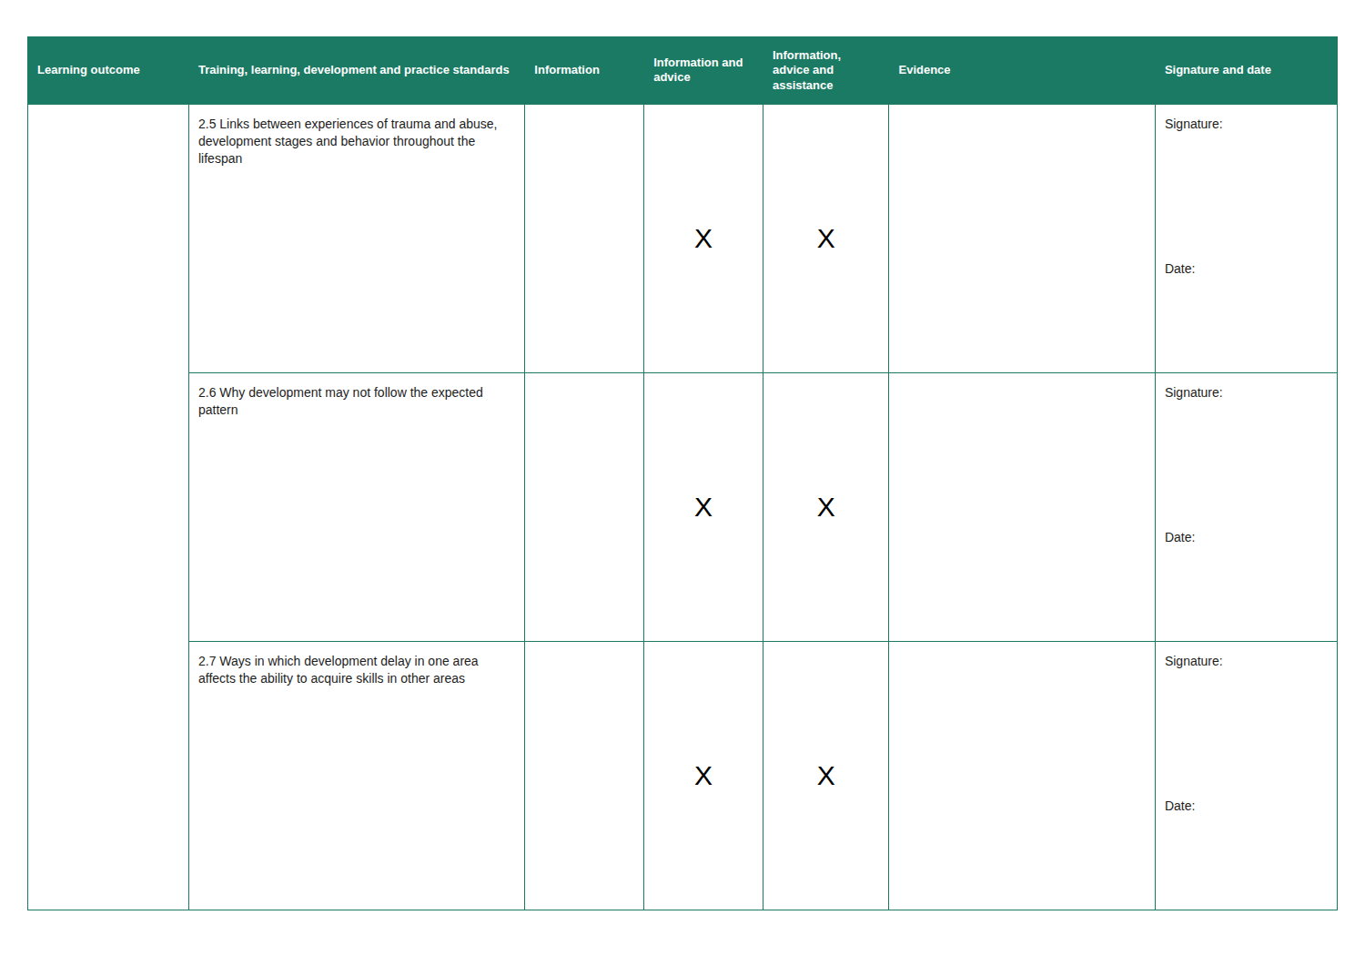| Learning outcome | Training, learning, development and practice standards | Information | Information and advice | Information, advice and assistance | Evidence | Signature and date |
| --- | --- | --- | --- | --- | --- | --- |
| | 2.5 Links between experiences of trauma and abuse, development stages and behavior throughout the lifespan | | X | X | | Signature: Date: |
| 2.6 Why development may not follow the expected pattern | | X | X | | Signature: Date: |
| 2.7 Ways in which development delay in one area affects the ability to acquire skills in other areas | | X | X | | Signature: Date: |